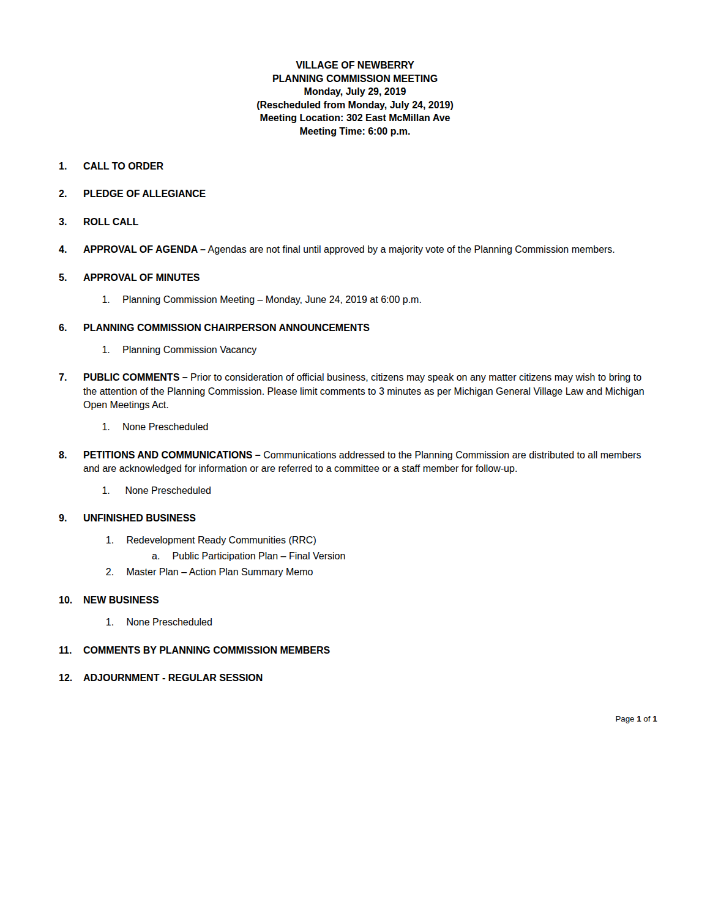VILLAGE OF NEWBERRY
PLANNING COMMISSION MEETING
Monday, July 29, 2019
(Rescheduled from Monday, July 24, 2019)
Meeting Location: 302 East McMillan Ave
Meeting Time: 6:00 p.m.
CALL TO ORDER
PLEDGE OF ALLEGIANCE
ROLL CALL
APPROVAL OF AGENDA – Agendas are not final until approved by a majority vote of the Planning Commission members.
APPROVAL OF MINUTES
Planning Commission Meeting – Monday, June 24, 2019 at 6:00 p.m.
PLANNING COMMISSION CHAIRPERSON ANNOUNCEMENTS
Planning Commission Vacancy
PUBLIC COMMENTS – Prior to consideration of official business, citizens may speak on any matter citizens may wish to bring to the attention of the Planning Commission. Please limit comments to 3 minutes as per Michigan General Village Law and Michigan Open Meetings Act.
None Prescheduled
PETITIONS AND COMMUNICATIONS – Communications addressed to the Planning Commission are distributed to all members and are acknowledged for information or are referred to a committee or a staff member for follow-up.
None Prescheduled
UNFINISHED BUSINESS
Redevelopment Ready Communities (RRC)
Public Participation Plan – Final Version
Master Plan – Action Plan Summary Memo
NEW BUSINESS
None Prescheduled
COMMENTS BY PLANNING COMMISSION MEMBERS
ADJOURNMENT - REGULAR SESSION
Page 1 of 1